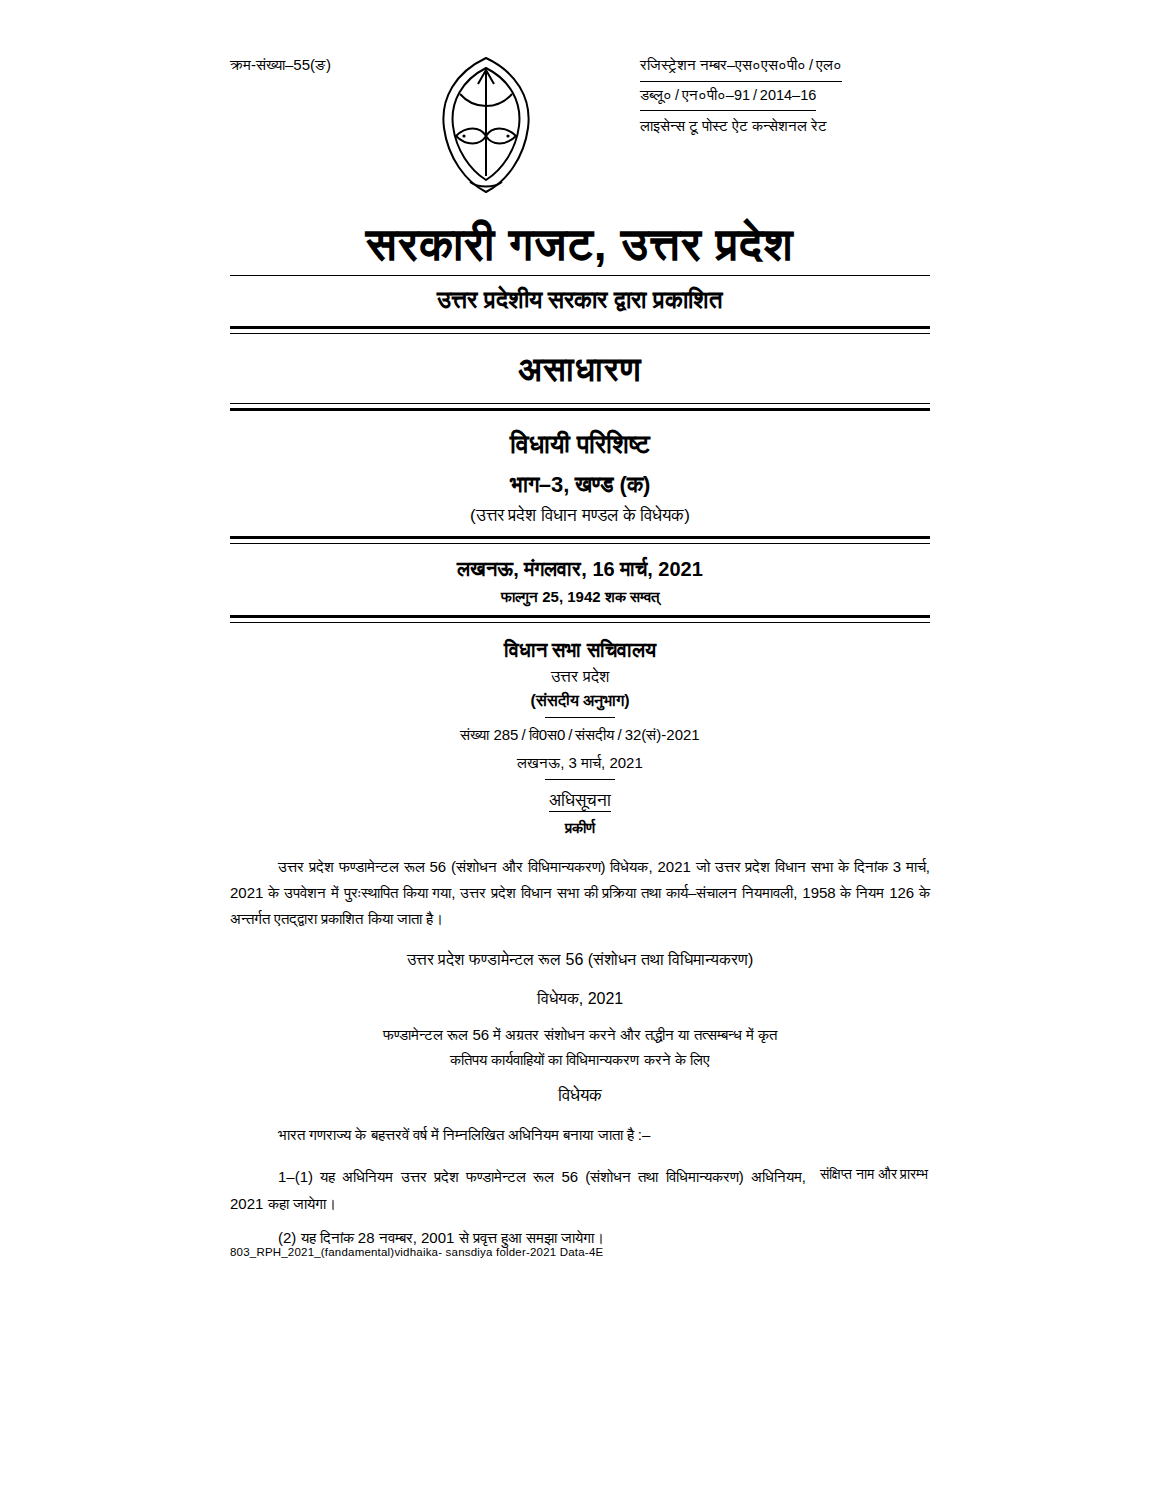क्रम-संख्या–55(ङ)
रजिस्ट्रेशन नम्बर–एस०एस०पी० / एल० डब्लू० / एन०पी०–91 / 2014–16 लाइसेन्स टू पोस्ट ऐट कन्सेशनल रेट
सरकारी गजट, उत्तर प्रदेश
उत्तर प्रदेशीय सरकार द्वारा प्रकाशित
असाधारण
विधायी परिशिष्ट
भाग–3, खण्ड (क)
(उत्तर प्रदेश विधान मण्डल के विधेयक)
लखनऊ, मंगलवार, 16 मार्च, 2021
फाल्गुन 25, 1942 शक सम्वत्
विधान सभा सचिवालय
उत्तर प्रदेश
(संसदीय अनुभाग)
संख्या 285 / वि0स0 / संसदीय / 32(सं)-2021
लखनऊ, 3 मार्च, 2021
अधिसूचना
प्रकीर्ण
उत्तर प्रदेश फण्डामेन्टल रूल 56 (संशोधन और विधिमान्यकरण) विधेयक, 2021 जो उत्तर प्रदेश विधान सभा के दिनांक 3 मार्च, 2021 के उपवेशन में पुरःस्थापित किया गया, उत्तर प्रदेश विधान सभा की प्रक्रिया तथा कार्य–संचालन नियमावली, 1958 के नियम 126 के अन्तर्गत एतद्द्वारा प्रकाशित किया जाता है।
उत्तर प्रदेश फण्डामेन्टल रूल 56 (संशोधन तथा विधिमान्यकरण)
विधेयक, 2021
फण्डामेन्टल रूल 56 में अग्रतर संशोधन करने और तद्धीन या तत्सम्बन्ध में कृत
कतिपय कार्यवाहियों का विधिमान्यकरण करने के लिए
विधेयक
भारत गणराज्य के बहत्तरवें वर्ष में निम्नलिखित अधिनियम बनाया जाता है :–
1–(1) यह अधिनियम उत्तर प्रदेश फण्डामेन्टल रूल 56 (संशोधन तथा विधिमान्यकरण) अधिनियम, 2021 कहा जायेगा।
संक्षिप्त नाम और प्रारम्भ
(2) यह दिनांक 28 नवम्बर, 2001 से प्रवृत्त हुआ समझा जायेगा।
803_RPH_2021_(fandamental)vidhaika- sansdiya folder-2021 Data-4E